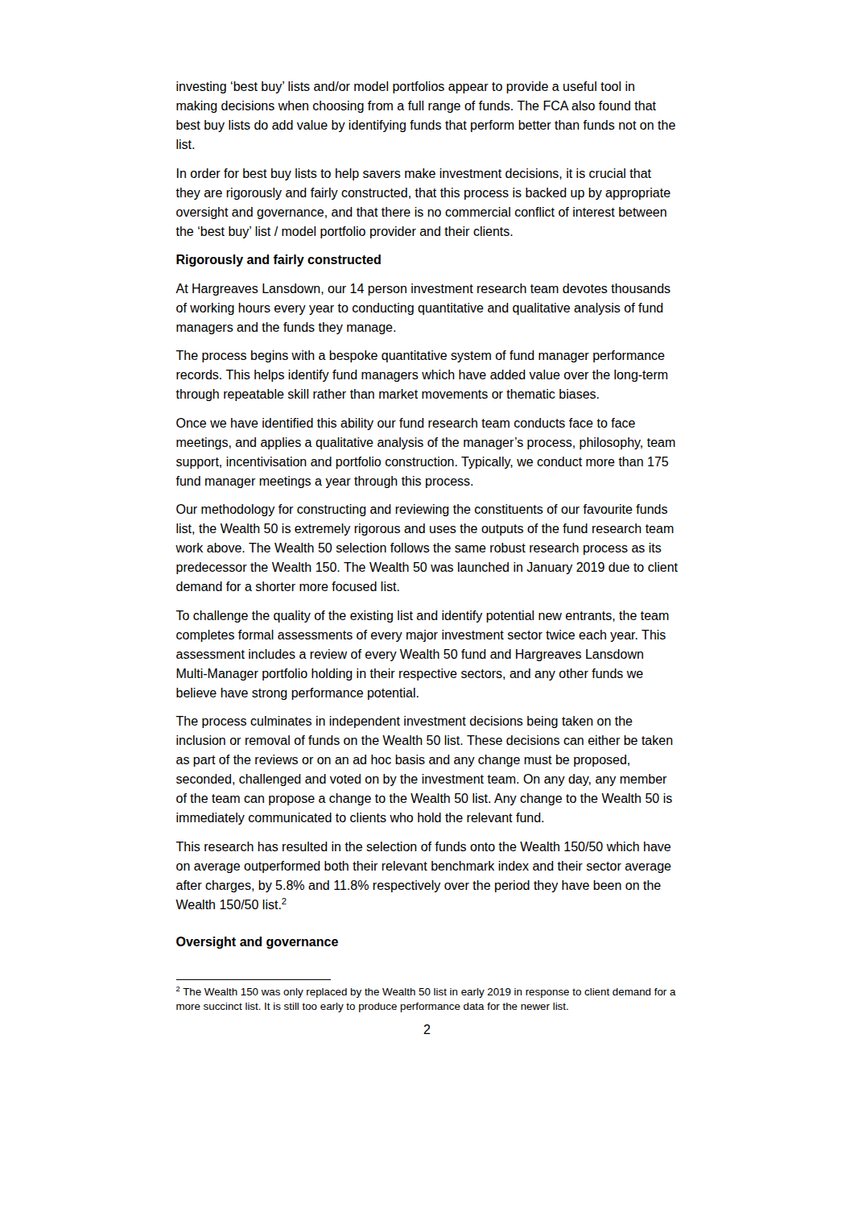investing ‘best buy’ lists and/or model portfolios appear to provide a useful tool in making decisions when choosing from a full range of funds. The FCA also found that best buy lists do add value by identifying funds that perform better than funds not on the list.
In order for best buy lists to help savers make investment decisions, it is crucial that they are rigorously and fairly constructed, that this process is backed up by appropriate oversight and governance, and that there is no commercial conflict of interest between the ‘best buy’ list / model portfolio provider and their clients.
Rigorously and fairly constructed
At Hargreaves Lansdown, our 14 person investment research team devotes thousands of working hours every year to conducting quantitative and qualitative analysis of fund managers and the funds they manage.
The process begins with a bespoke quantitative system of fund manager performance records. This helps identify fund managers which have added value over the long-term through repeatable skill rather than market movements or thematic biases.
Once we have identified this ability our fund research team conducts face to face meetings, and applies a qualitative analysis of the manager’s process, philosophy, team support, incentivisation and portfolio construction. Typically, we conduct more than 175 fund manager meetings a year through this process.
Our methodology for constructing and reviewing the constituents of our favourite funds list, the Wealth 50 is extremely rigorous and uses the outputs of the fund research team work above. The Wealth 50 selection follows the same robust research process as its predecessor the Wealth 150. The Wealth 50 was launched in January 2019 due to client demand for a shorter more focused list.
To challenge the quality of the existing list and identify potential new entrants, the team completes formal assessments of every major investment sector twice each year. This assessment includes a review of every Wealth 50 fund and Hargreaves Lansdown Multi-Manager portfolio holding in their respective sectors, and any other funds we believe have strong performance potential.
The process culminates in independent investment decisions being taken on the inclusion or removal of funds on the Wealth 50 list. These decisions can either be taken as part of the reviews or on an ad hoc basis and any change must be proposed, seconded, challenged and voted on by the investment team. On any day, any member of the team can propose a change to the Wealth 50 list. Any change to the Wealth 50 is immediately communicated to clients who hold the relevant fund.
This research has resulted in the selection of funds onto the Wealth 150/50 which have on average outperformed both their relevant benchmark index and their sector average after charges, by 5.8% and 11.8% respectively over the period they have been on the Wealth 150/50 list.2
Oversight and governance
2 The Wealth 150 was only replaced by the Wealth 50 list in early 2019 in response to client demand for a more succinct list. It is still too early to produce performance data for the newer list.
2